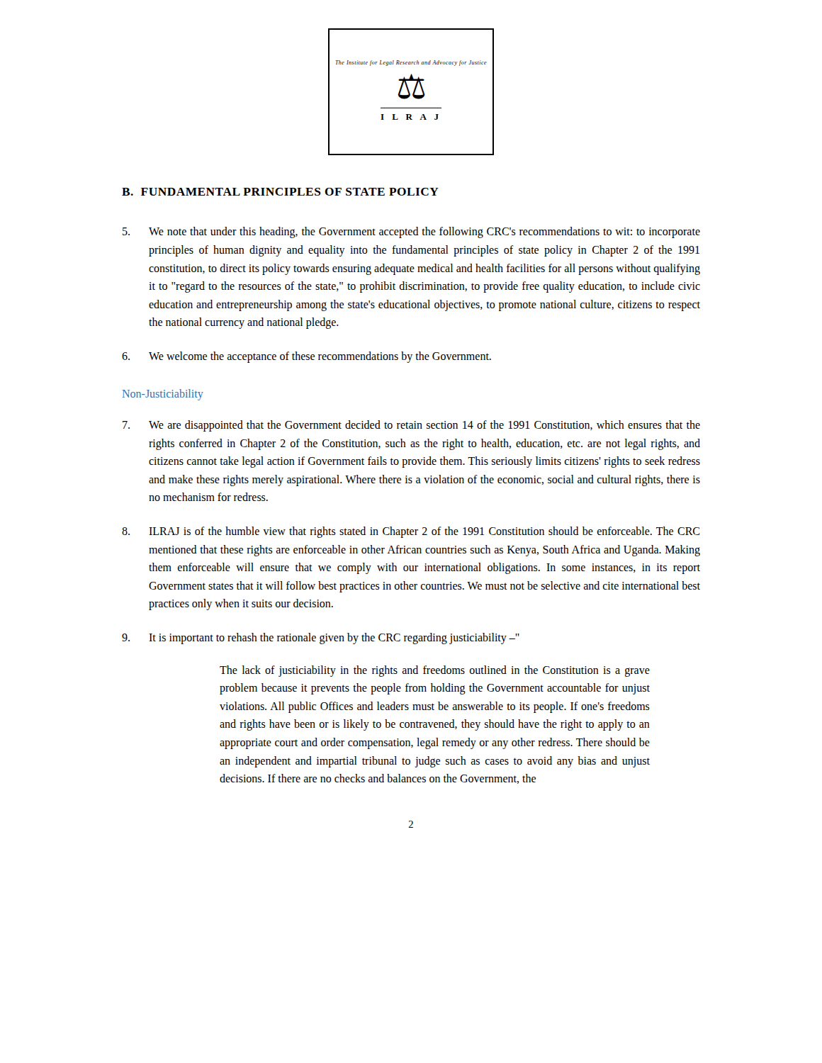The Institute for Legal Research and Advocacy for Justice
⚖
I L R A J
B. FUNDAMENTAL PRINCIPLES OF STATE POLICY
We note that under this heading, the Government accepted the following CRC's recommendations to wit: to incorporate principles of human dignity and equality into the fundamental principles of state policy in Chapter 2 of the 1991 constitution, to direct its policy towards ensuring adequate medical and health facilities for all persons without qualifying it to "regard to the resources of the state," to prohibit discrimination, to provide free quality education, to include civic education and entrepreneurship among the state's educational objectives, to promote national culture, citizens to respect the national currency and national pledge.
We welcome the acceptance of these recommendations by the Government.
Non-Justiciability
We are disappointed that the Government decided to retain section 14 of the 1991 Constitution, which ensures that the rights conferred in Chapter 2 of the Constitution, such as the right to health, education, etc. are not legal rights, and citizens cannot take legal action if Government fails to provide them. This seriously limits citizens' rights to seek redress and make these rights merely aspirational. Where there is a violation of the economic, social and cultural rights, there is no mechanism for redress.
ILRAJ is of the humble view that rights stated in Chapter 2 of the 1991 Constitution should be enforceable. The CRC mentioned that these rights are enforceable in other African countries such as Kenya, South Africa and Uganda. Making them enforceable will ensure that we comply with our international obligations. In some instances, in its report Government states that it will follow best practices in other countries. We must not be selective and cite international best practices only when it suits our decision.
It is important to rehash the rationale given by the CRC regarding justiciability –"
The lack of justiciability in the rights and freedoms outlined in the Constitution is a grave problem because it prevents the people from holding the Government accountable for unjust violations. All public Offices and leaders must be answerable to its people. If one's freedoms and rights have been or is likely to be contravened, they should have the right to apply to an appropriate court and order compensation, legal remedy or any other redress. There should be an independent and impartial tribunal to judge such as cases to avoid any bias and unjust decisions. If there are no checks and balances on the Government, the
2